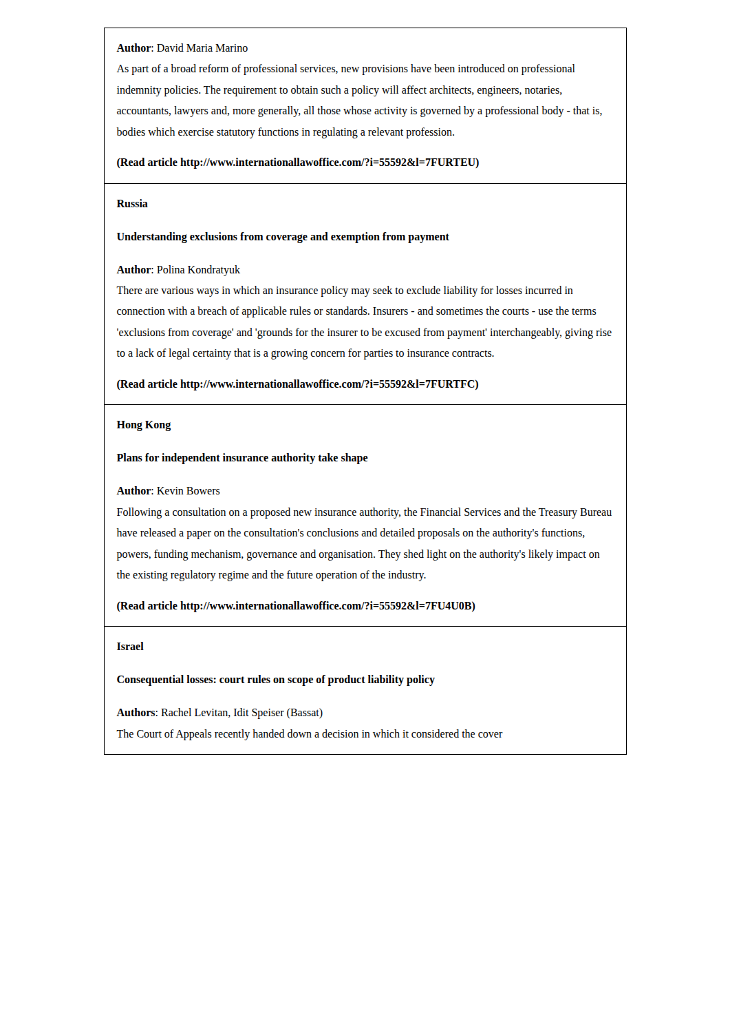| Author : David Maria Marino As part of a broad reform of professional services, new provisions have been introduced on professional indemnity policies. The requirement to obtain such a policy will affect architects, engineers, notaries, accountants, lawyers and, more generally, all those whose activity is governed by a professional body - that is, bodies which exercise statutory functions in regulating a relevant profession. (Read article http://www.internationallawoffice.com/?i=55592&l=7FURTEU) |
| Russia Understanding exclusions from coverage and exemption from payment Author : Polina Kondratyuk There are various ways in which an insurance policy may seek to exclude liability for losses incurred in connection with a breach of applicable rules or standards. Insurers - and sometimes the courts - use the terms 'exclusions from coverage' and 'grounds for the insurer to be excused from payment' interchangeably, giving rise to a lack of legal certainty that is a growing concern for parties to insurance contracts. (Read article http://www.internationallawoffice.com/?i=55592&l=7FURTFC) |
| Hong Kong Plans for independent insurance authority take shape Author : Kevin Bowers Following a consultation on a proposed new insurance authority, the Financial Services and the Treasury Bureau have released a paper on the consultation's conclusions and detailed proposals on the authority's functions, powers, funding mechanism, governance and organisation. They shed light on the authority's likely impact on the existing regulatory regime and the future operation of the industry. (Read article http://www.internationallawoffice.com/?i=55592&l=7FU4U0B) |
| Israel Consequential losses: court rules on scope of product liability policy Authors : Rachel Levitan, Idit Speiser (Bassat) The Court of Appeals recently handed down a decision in which it considered the cover |